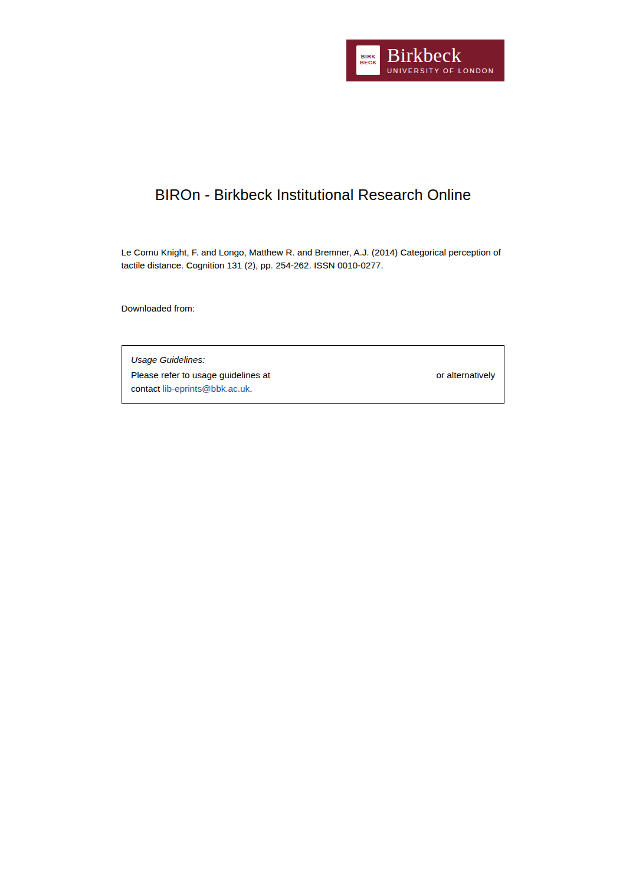BIRK
BECK
Birkbeck
UNIVERSITY OF LONDON
BIROn - Birkbeck Institutional Research Online
Le Cornu Knight, F. and Longo, Matthew R. and Bremner, A.J. (2014) Categorical perception of tactile distance. Cognition 131 (2), pp. 254-262. ISSN 0010-0277.
Downloaded from:
Usage Guidelines:
Please refer to usage guidelines at or alternatively
contact lib-eprints@bbk.ac.uk.